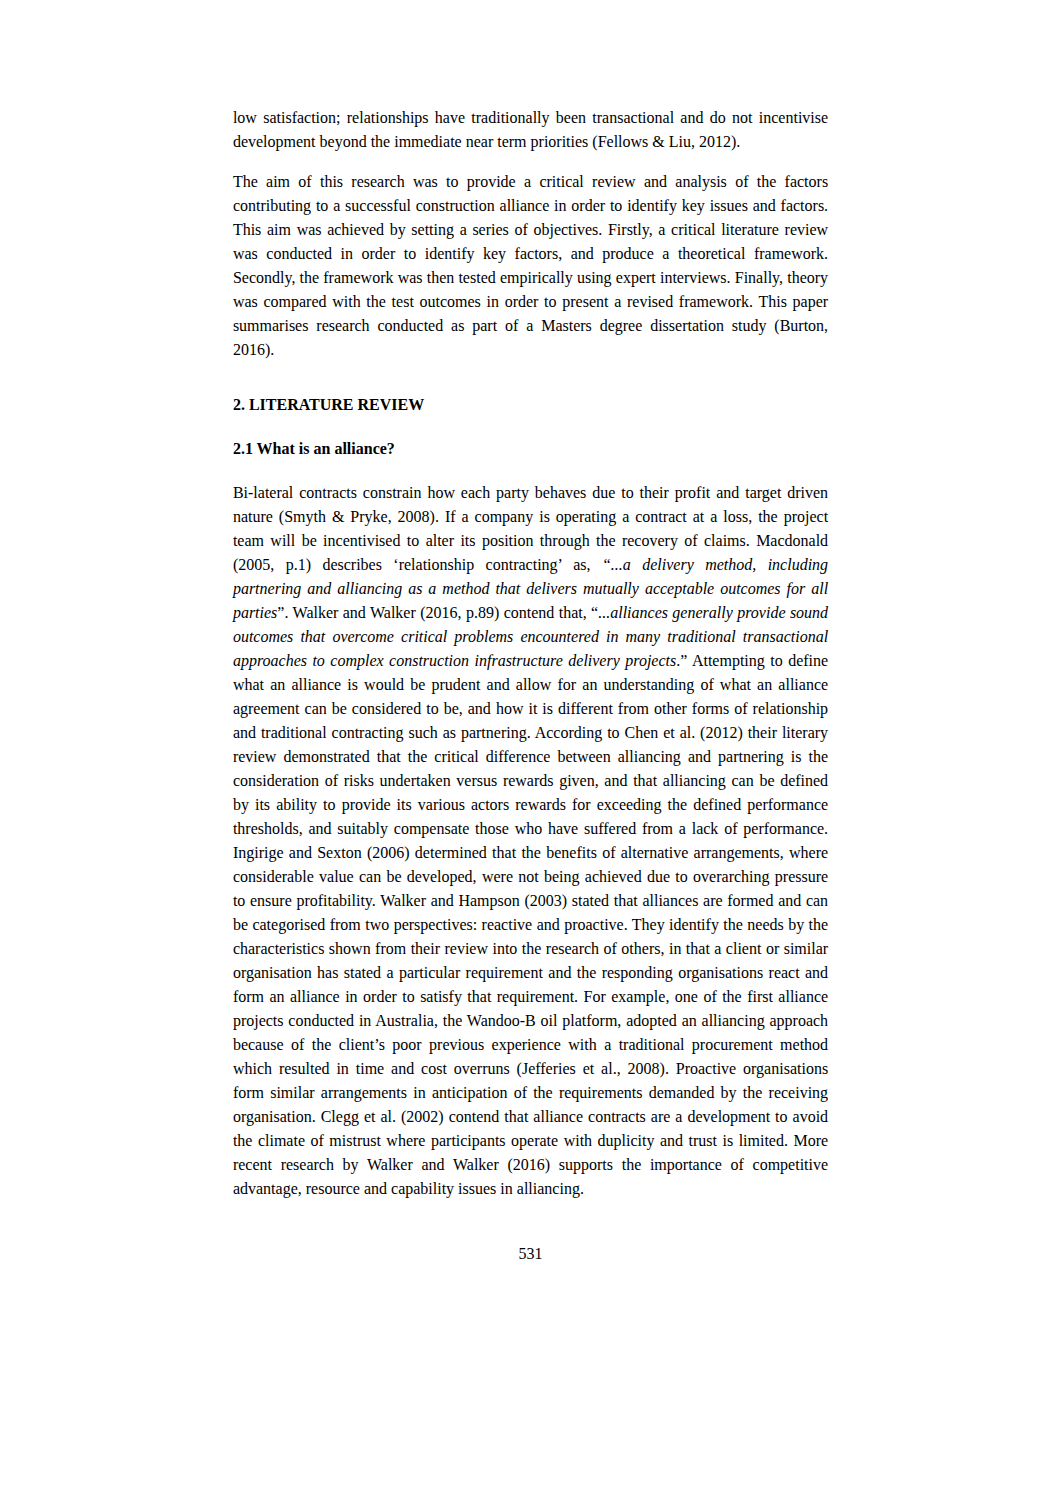low satisfaction; relationships have traditionally been transactional and do not incentivise development beyond the immediate near term priorities (Fellows & Liu, 2012).
The aim of this research was to provide a critical review and analysis of the factors contributing to a successful construction alliance in order to identify key issues and factors. This aim was achieved by setting a series of objectives. Firstly, a critical literature review was conducted in order to identify key factors, and produce a theoretical framework. Secondly, the framework was then tested empirically using expert interviews. Finally, theory was compared with the test outcomes in order to present a revised framework. This paper summarises research conducted as part of a Masters degree dissertation study (Burton, 2016).
2. LITERATURE REVIEW
2.1 What is an alliance?
Bi-lateral contracts constrain how each party behaves due to their profit and target driven nature (Smyth & Pryke, 2008). If a company is operating a contract at a loss, the project team will be incentivised to alter its position through the recovery of claims. Macdonald (2005, p.1) describes ‘relationship contracting’ as, “...a delivery method, including partnering and alliancing as a method that delivers mutually acceptable outcomes for all parties”. Walker and Walker (2016, p.89) contend that, “...alliances generally provide sound outcomes that overcome critical problems encountered in many traditional transactional approaches to complex construction infrastructure delivery projects.” Attempting to define what an alliance is would be prudent and allow for an understanding of what an alliance agreement can be considered to be, and how it is different from other forms of relationship and traditional contracting such as partnering. According to Chen et al. (2012) their literary review demonstrated that the critical difference between alliancing and partnering is the consideration of risks undertaken versus rewards given, and that alliancing can be defined by its ability to provide its various actors rewards for exceeding the defined performance thresholds, and suitably compensate those who have suffered from a lack of performance. Ingirige and Sexton (2006) determined that the benefits of alternative arrangements, where considerable value can be developed, were not being achieved due to overarching pressure to ensure profitability. Walker and Hampson (2003) stated that alliances are formed and can be categorised from two perspectives: reactive and proactive. They identify the needs by the characteristics shown from their review into the research of others, in that a client or similar organisation has stated a particular requirement and the responding organisations react and form an alliance in order to satisfy that requirement. For example, one of the first alliance projects conducted in Australia, the Wandoo-B oil platform, adopted an alliancing approach because of the client’s poor previous experience with a traditional procurement method which resulted in time and cost overruns (Jefferies et al., 2008). Proactive organisations form similar arrangements in anticipation of the requirements demanded by the receiving organisation. Clegg et al. (2002) contend that alliance contracts are a development to avoid the climate of mistrust where participants operate with duplicity and trust is limited. More recent research by Walker and Walker (2016) supports the importance of competitive advantage, resource and capability issues in alliancing.
531